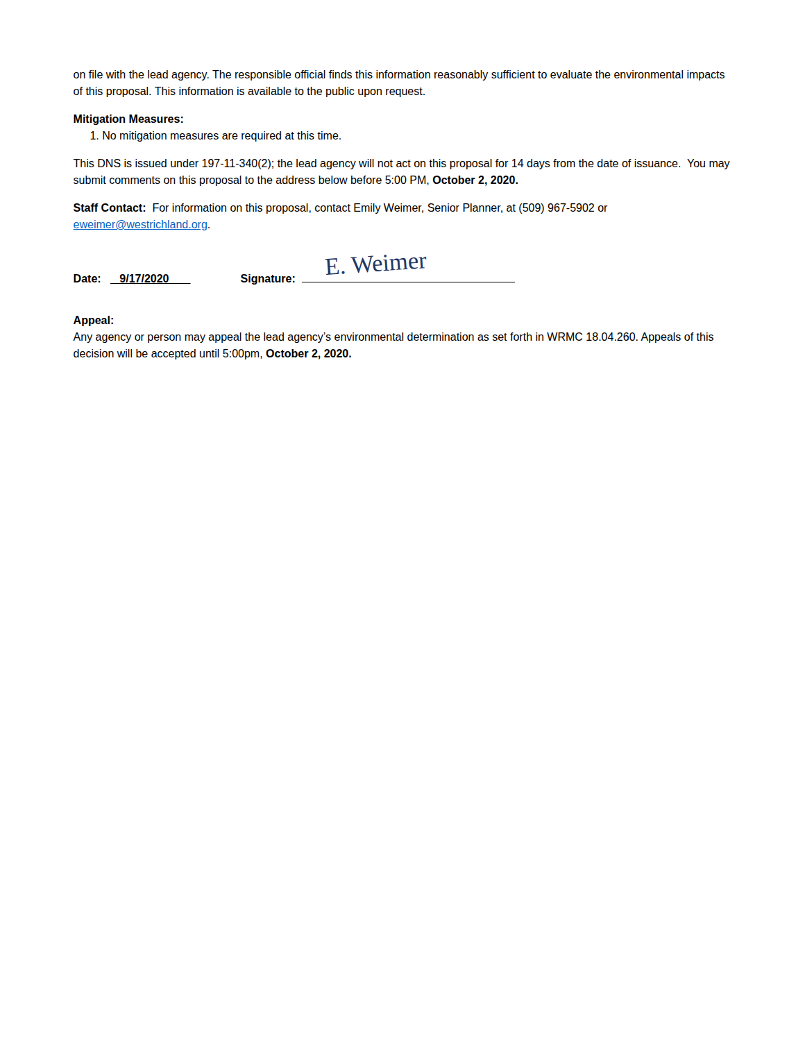on file with the lead agency. The responsible official finds this information reasonably sufficient to evaluate the environmental impacts of this proposal. This information is available to the public upon request.
Mitigation Measures:
No mitigation measures are required at this time.
This DNS is issued under 197-11-340(2); the lead agency will not act on this proposal for 14 days from the date of issuance. You may submit comments on this proposal to the address below before 5:00 PM, October 2, 2020.
Staff Contact: For information on this proposal, contact Emily Weimer, Senior Planner, at (509) 967-5902 or eweimer@westrichland.org.
Date: 9/17/2020 Signature: E. Weimer
Appeal:
Any agency or person may appeal the lead agency’s environmental determination as set forth in WRMC 18.04.260. Appeals of this decision will be accepted until 5:00pm, October 2, 2020.